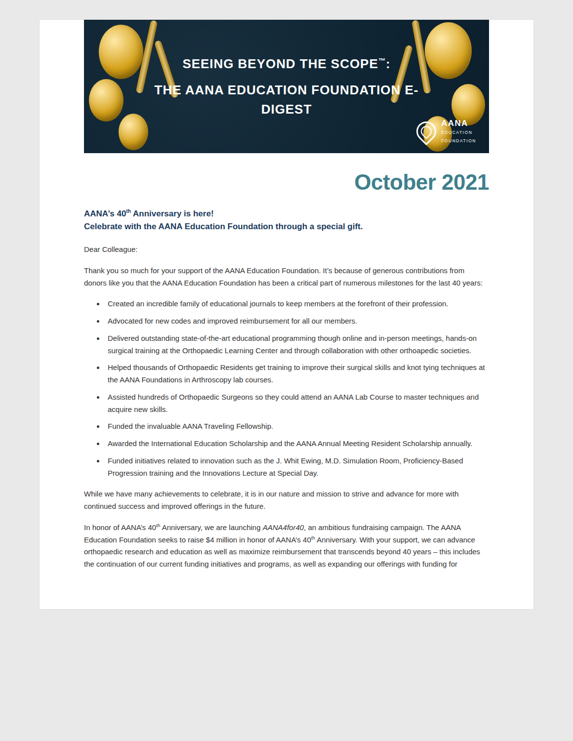Seeing Beyond the Scope™:
The AANA Education Foundation E-Digest
AANA
EDUCATION
FOUNDATION
October 2021
AANA’s 40th Anniversary is here!
Celebrate with the AANA Education Foundation through a special gift.
Dear Colleague:
Thank you so much for your support of the AANA Education Foundation. It’s because of generous contributions from donors like you that the AANA Education Foundation has been a critical part of numerous milestones for the last 40 years:
Created an incredible family of educational journals to keep members at the forefront of their profession.
Advocated for new codes and improved reimbursement for all our members.
Delivered outstanding state-of-the-art educational programming though online and in-person meetings, hands-on surgical training at the Orthopaedic Learning Center and through collaboration with other orthoapedic societies.
Helped thousands of Orthopaedic Residents get training to improve their surgical skills and knot tying techniques at the AANA Foundations in Arthroscopy lab courses.
Assisted hundreds of Orthopaedic Surgeons so they could attend an AANA Lab Course to master techniques and acquire new skills.
Funded the invaluable AANA Traveling Fellowship.
Awarded the International Education Scholarship and the AANA Annual Meeting Resident Scholarship annually.
Funded initiatives related to innovation such as the J. Whit Ewing, M.D. Simulation Room, Proficiency-Based Progression training and the Innovations Lecture at Special Day.
While we have many achievements to celebrate, it is in our nature and mission to strive and advance for more with continued success and improved offerings in the future.
In honor of AANA’s 40th Anniversary, we are launching AANA4for40, an ambitious fundraising campaign. The AANA Education Foundation seeks to raise $4 million in honor of AANA’s 40th Anniversary. With your support, we can advance orthopaedic research and education as well as maximize reimbursement that transcends beyond 40 years – this includes the continuation of our current funding initiatives and programs, as well as expanding our offerings with funding for